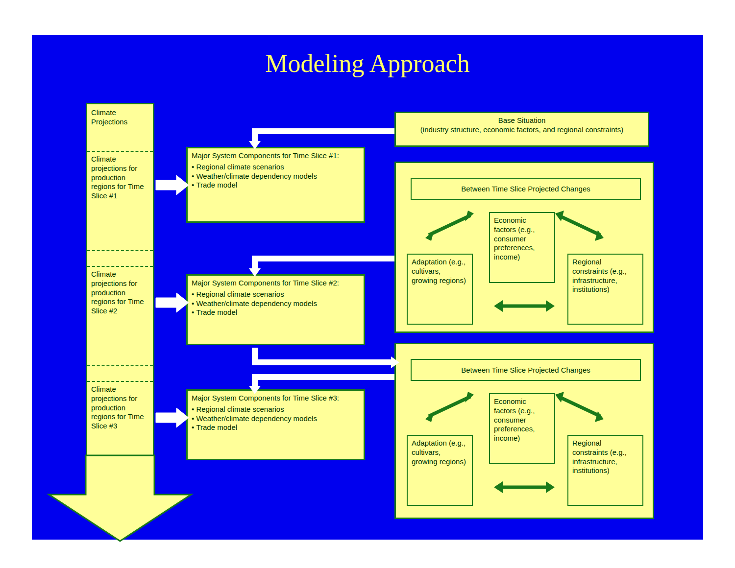Modeling Approach
Climate
Projections
Climate projections for production regions for Time Slice #1
Climate projections for production regions for Time Slice #2
Climate projections for production regions for Time Slice #3
Major System Components for Time Slice #1:
Regional climate scenarios
Weather/climate dependency models
Trade model
Major System Components for Time Slice #2:
Regional climate scenarios
Weather/climate dependency models
Trade model
Major System Components for Time Slice #3:
Regional climate scenarios
Weather/climate dependency models
Trade model
Base Situation
(industry structure, economic factors, and regional constraints)
Between Time Slice Projected Changes
Adaptation (e.g., cultivars, growing regions)
Economic factors (e.g., consumer preferences, income)
Regional constraints (e.g., infrastructure, institutions)
Between Time Slice Projected Changes
Adaptation (e.g., cultivars, growing regions)
Economic factors (e.g., consumer preferences, income)
Regional constraints (e.g., infrastructure, institutions)